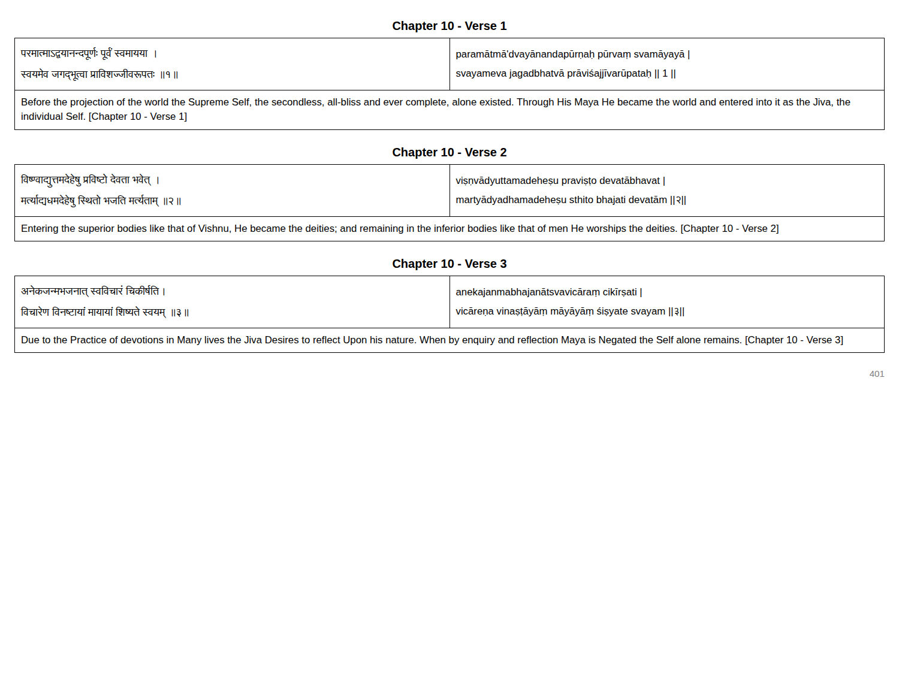Chapter 10 - Verse 1
| परमात्माऽद्वयानन्दपूर्णः पूर्वं स्वमायया । स्वयमेव जगद्भूत्वा प्राविशज्जीवरूपतः ॥१॥ | paramātmā'dvayānandapūrṇaḥ pūrvaṃ svamāyayā / svayameva jagadbhatvā prāviśajjīvarūpataḥ // 1 // |
Before the projection of the world the Supreme Self, the secondless, all-bliss and ever complete, alone existed. Through His Maya He became the world and entered into it as the Jiva, the individual Self. [Chapter 10 - Verse 1]
Chapter 10 - Verse 2
| विष्ण्वाद्युत्तमदेहेषु प्रविष्टो देवता भवेत् । मर्त्याद्यधमदेहेषु स्थितो भजति मर्त्यताम् ॥२॥ | viṣṇvādyuttamadeheṣu praviṣṭo devatābhavat / martyādyadhamadeheṣu sthito bhajati devatām //२// |
Entering the superior bodies like that of Vishnu, He became the deities; and remaining in the inferior bodies like that of men He worships the deities. [Chapter 10 - Verse 2]
Chapter 10 - Verse 3
| अनेकजन्मभजनात् स्वविचारं चिकीर्षति। विचारेण विनष्टायां मायायां शिष्यते स्वयम् ॥३॥ | anekajanmabhajanātsvavicāraṃ cikīrṣati / vicāreṇa vinaṣṭāyāṃ māyāyāṃ śiṣyate svayam //३// |
Due to the Practice of devotions in Many lives the Jiva Desires to reflect Upon his nature. When by enquiry and reflection Maya is Negated the Self alone remains. [Chapter 10 - Verse 3]
401